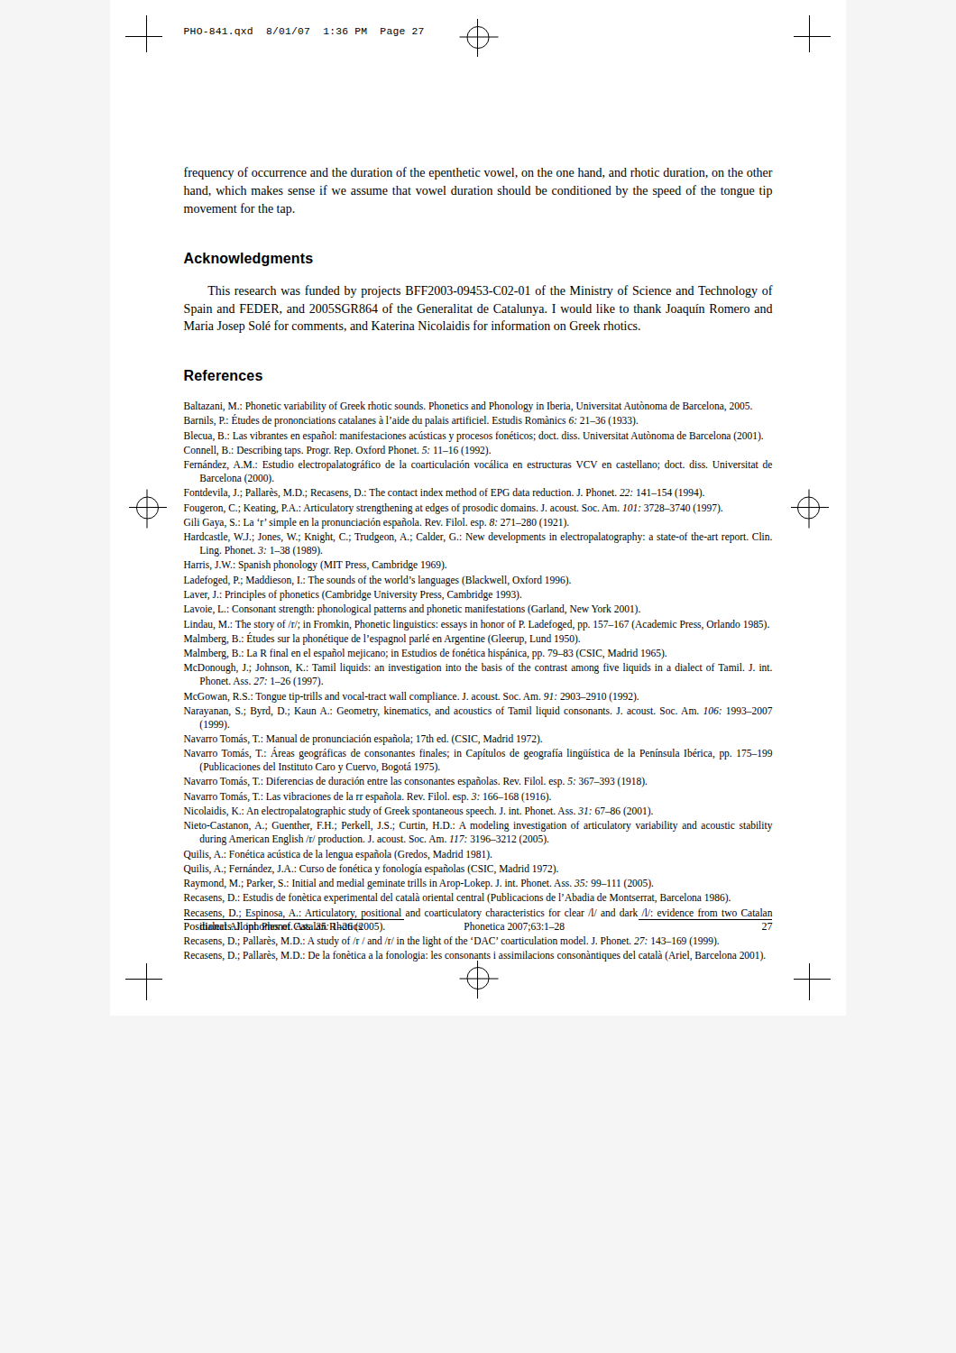PHO-841.qxd 8/01/07 1:36 PM Page 27
frequency of occurrence and the duration of the epenthetic vowel, on the one hand, and rhotic duration, on the other hand, which makes sense if we assume that vowel duration should be conditioned by the speed of the tongue tip movement for the tap.
Acknowledgments
This research was funded by projects BFF2003-09453-C02-01 of the Ministry of Science and Technology of Spain and FEDER, and 2005SGR864 of the Generalitat de Catalunya. I would like to thank Joaquín Romero and Maria Josep Solé for comments, and Katerina Nicolaidis for information on Greek rhotics.
References
Baltazani, M.: Phonetic variability of Greek rhotic sounds. Phonetics and Phonology in Iberia, Universitat Autònoma de Barcelona, 2005.
Barnils, P.: Études de prononciations catalanes à l’aide du palais artificiel. Estudis Romànics 6: 21–36 (1933).
Blecua, B.: Las vibrantes en español: manifestaciones acústicas y procesos fonéticos; doct. diss. Universitat Autònoma de Barcelona (2001).
Connell, B.: Describing taps. Progr. Rep. Oxford Phonet. 5: 11–16 (1992).
Fernández, A.M.: Estudio electropalatográfico de la coarticulación vocálica en estructuras VCV en castellano; doct. diss. Universitat de Barcelona (2000).
Fontdevila, J.; Pallarès, M.D.; Recasens, D.: The contact index method of EPG data reduction. J. Phonet. 22: 141–154 (1994).
Fougeron, C.; Keating, P.A.: Articulatory strengthening at edges of prosodic domains. J. acoust. Soc. Am. 101: 3728–3740 (1997).
Gili Gaya, S.: La ‘r’ simple en la pronunciación española. Rev. Filol. esp. 8: 271–280 (1921).
Hardcastle, W.J.; Jones, W.; Knight, C.; Trudgeon, A.; Calder, G.: New developments in electropalatography: a state-of the-art report. Clin. Ling. Phonet. 3: 1–38 (1989).
Harris, J.W.: Spanish phonology (MIT Press, Cambridge 1969).
Ladefoged, P.; Maddieson, I.: The sounds of the world’s languages (Blackwell, Oxford 1996).
Laver, J.: Principles of phonetics (Cambridge University Press, Cambridge 1993).
Lavoie, L.: Consonant strength: phonological patterns and phonetic manifestations (Garland, New York 2001).
Lindau, M.: The story of /r/; in Fromkin, Phonetic linguistics: essays in honor of P. Ladefoged, pp. 157–167 (Academic Press, Orlando 1985).
Malmberg, B.: Études sur la phonétique de l’espagnol parlé en Argentine (Gleerup, Lund 1950).
Malmberg, B.: La R final en el español mejicano; in Estudios de fonética hispánica, pp. 79–83 (CSIC, Madrid 1965).
McDonough, J.; Johnson, K.: Tamil liquids: an investigation into the basis of the contrast among five liquids in a dialect of Tamil. J. int. Phonet. Ass. 27: 1–26 (1997).
McGowan, R.S.: Tongue tip-trills and vocal-tract wall compliance. J. acoust. Soc. Am. 91: 2903–2910 (1992).
Narayanan, S.; Byrd, D.; Kaun A.: Geometry, kinematics, and acoustics of Tamil liquid consonants. J. acoust. Soc. Am. 106: 1993–2007 (1999).
Navarro Tomás, T.: Manual de pronunciación española; 17th ed. (CSIC, Madrid 1972).
Navarro Tomás, T.: Áreas geográficas de consonantes finales; in Capítulos de geografía lingüística de la Península Ibérica, pp. 175–199 (Publicaciones del Instituto Caro y Cuervo, Bogotá 1975).
Navarro Tomás, T.: Diferencias de duración entre las consonantes españolas. Rev. Filol. esp. 5: 367–393 (1918).
Navarro Tomás, T.: Las vibraciones de la rr española. Rev. Filol. esp. 3: 166–168 (1916).
Nicolaidis, K.: An electropalatographic study of Greek spontaneous speech. J. int. Phonet. Ass. 31: 67–86 (2001).
Nieto-Castanon, A.; Guenther, F.H.; Perkell, J.S.; Curtin, H.D.: A modeling investigation of articulatory variability and acoustic stability during American English /r/ production. J. acoust. Soc. Am. 117: 3196–3212 (2005).
Quilis, A.: Fonética acústica de la lengua española (Gredos, Madrid 1981).
Quilis, A.; Fernández, J.A.: Curso de fonética y fonología españolas (CSIC, Madrid 1972).
Raymond, M.; Parker, S.: Initial and medial geminate trills in Arop-Lokep. J. int. Phonet. Ass. 35: 99–111 (2005).
Recasens, D.: Estudis de fonètica experimental del català oriental central (Publicacions de l’Abadia de Montserrat, Barcelona 1986).
Recasens, D.; Espinosa, A.: Articulatory, positional and coarticulatory characteristics for clear /l/ and dark /l/: evidence from two Catalan dialects. J. int. Phonet. Ass. 35: 1–26 (2005).
Recasens, D.; Pallarès, M.D.: A study of /r / and /r/ in the light of the ‘DAC’ coarticulation model. J. Phonet. 27: 143–169 (1999).
Recasens, D.; Pallarès, M.D.: De la fonètica a la fonologia: les consonants i assimilacions consonàntiques del català (Ariel, Barcelona 2001).
Positional Allophones of Catalan Rhotics
Phonetica 2007;63:1–28
27